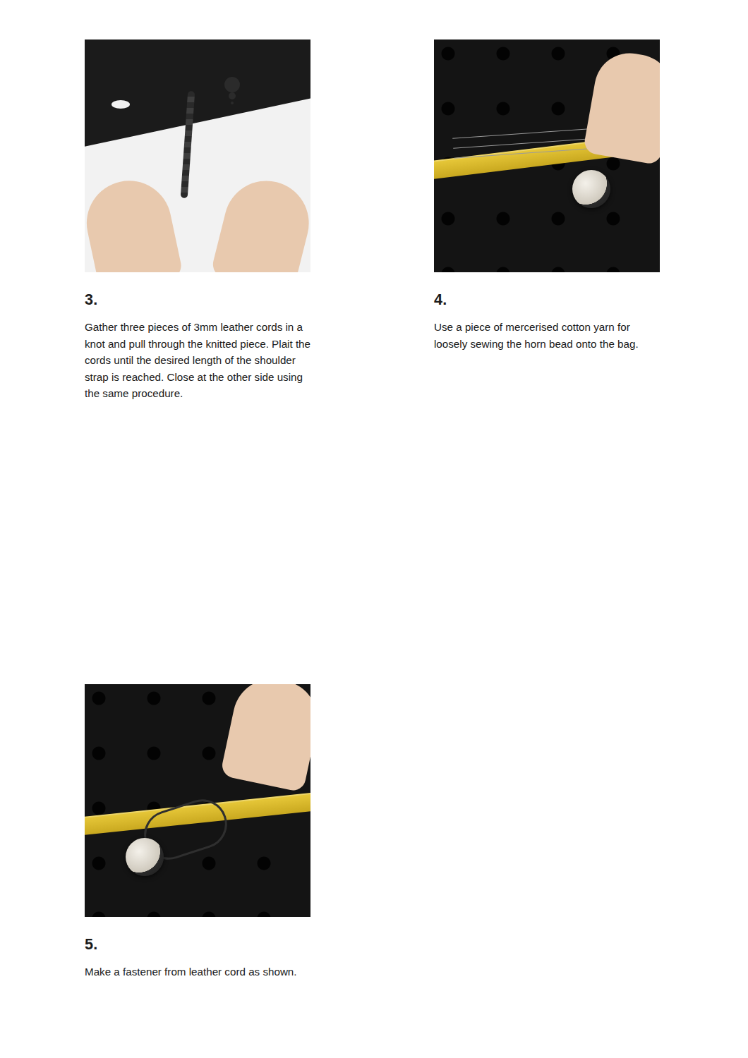3.
Gather three pieces of 3mm leather cords in a knot and pull through the knitted piece. Plait the cords until the desired length of the shoulder strap is reached. Close at the other side using the same procedure.
4.
Use a piece of mercerised cotton yarn for loosely sewing the horn bead onto the bag.
5.
Make a fastener from leather cord as shown.